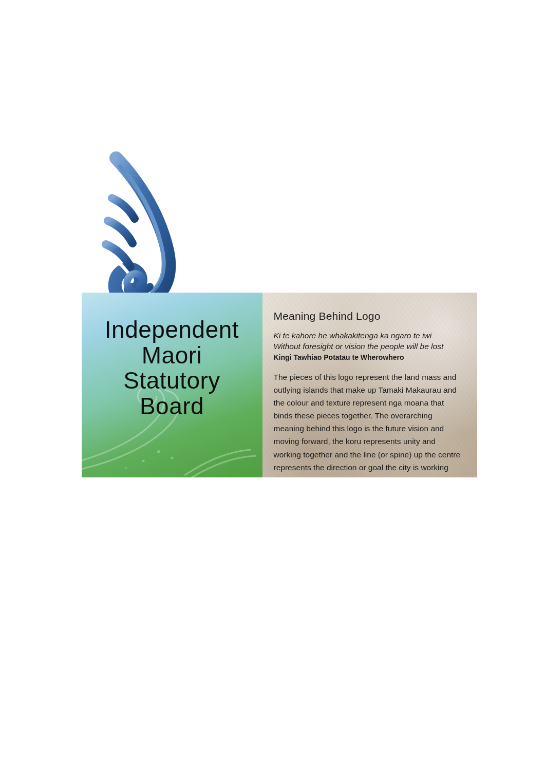Independent Maori Statutory Board
Meaning Behind Logo
Ki te kahore he whakakitenga ka ngaro te iwi
Without foresight or vision the people will be lost
Kingi Tawhiao Potatau te Wherowhero
The pieces of this logo represent the land mass and outlying islands that make up Tamaki Makaurau and the colour and texture represent nga moana that binds these pieces together. The overarching meaning behind this logo is the future vision and moving forward, the koru represents unity and working together and the line (or spine) up the centre represents the direction or goal the city is working towards.